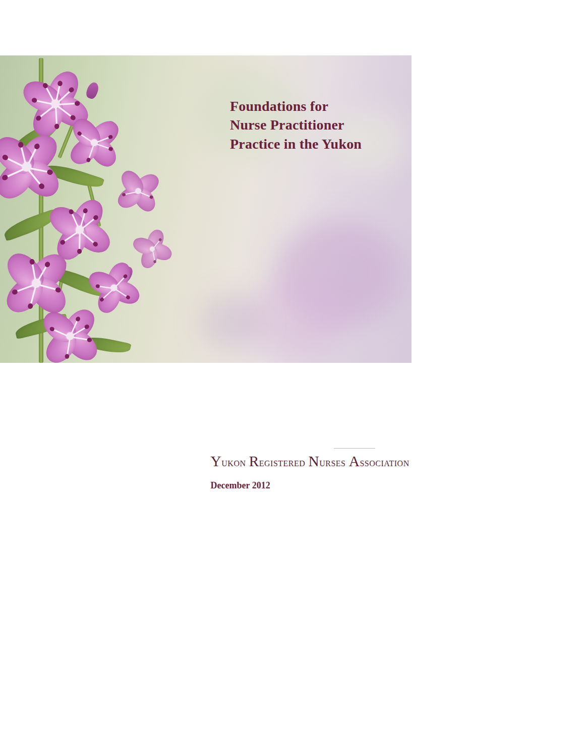Foundations for
Nurse Practitioner
Practice in the Yukon
Yukon Registered Nurses Association
December 2012